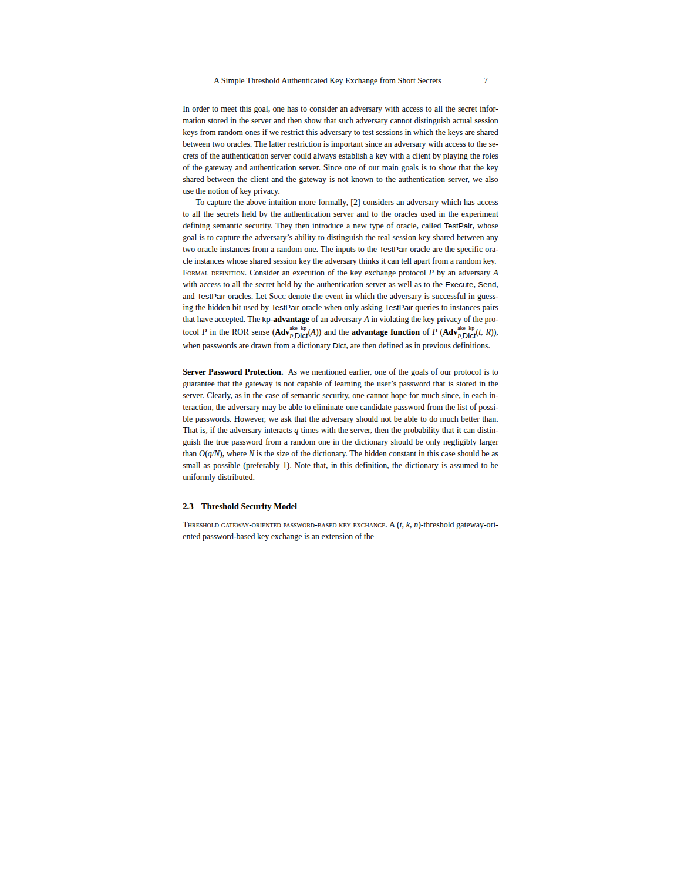A Simple Threshold Authenticated Key Exchange from Short Secrets 7
In order to meet this goal, one has to consider an adversary with access to all the secret information stored in the server and then show that such adversary cannot distinguish actual session keys from random ones if we restrict this adversary to test sessions in which the keys are shared between two oracles. The latter restriction is important since an adversary with access to the secrets of the authentication server could always establish a key with a client by playing the roles of the gateway and authentication server. Since one of our main goals is to show that the key shared between the client and the gateway is not known to the authentication server, we also use the notion of key privacy.
To capture the above intuition more formally, [2] considers an adversary which has access to all the secrets held by the authentication server and to the oracles used in the experiment defining semantic security. They then introduce a new type of oracle, called TestPair, whose goal is to capture the adversary’s ability to distinguish the real session key shared between any two oracle instances from a random one. The inputs to the TestPair oracle are the specific oracle instances whose shared session key the adversary thinks it can tell apart from a random key.
Formal definition. Consider an execution of the key exchange protocol P by an adversary A with access to all the secret held by the authentication server as well as to the Execute, Send, and TestPair oracles. Let Succ denote the event in which the adversary is successful in guessing the hidden bit used by TestPair oracle when only asking TestPair queries to instances pairs that have accepted. The kp-advantage of an adversary A in violating the key privacy of the protocol P in the ROR sense (Adv ake−kp P,Dict(A)) and the advantage function of P (Adv ake−kp P,Dict(t, R)), when passwords are drawn from a dictionary Dict, are then defined as in previous definitions.
Server Password Protection. As we mentioned earlier, one of the goals of our protocol is to guarantee that the gateway is not capable of learning the user’s password that is stored in the server. Clearly, as in the case of semantic security, one cannot hope for much since, in each interaction, the adversary may be able to eliminate one candidate password from the list of possible passwords. However, we ask that the adversary should not be able to do much better than. That is, if the adversary interacts q times with the server, then the probability that it can distinguish the true password from a random one in the dictionary should be only negligibly larger than O(q/N), where N is the size of the dictionary. The hidden constant in this case should be as small as possible (preferably 1). Note that, in this definition, the dictionary is assumed to be uniformly distributed.
2.3 Threshold Security Model
Threshold gateway-oriented password-based key exchange. A (t, k, n)-threshold gateway-oriented password-based key exchange is an extension of the